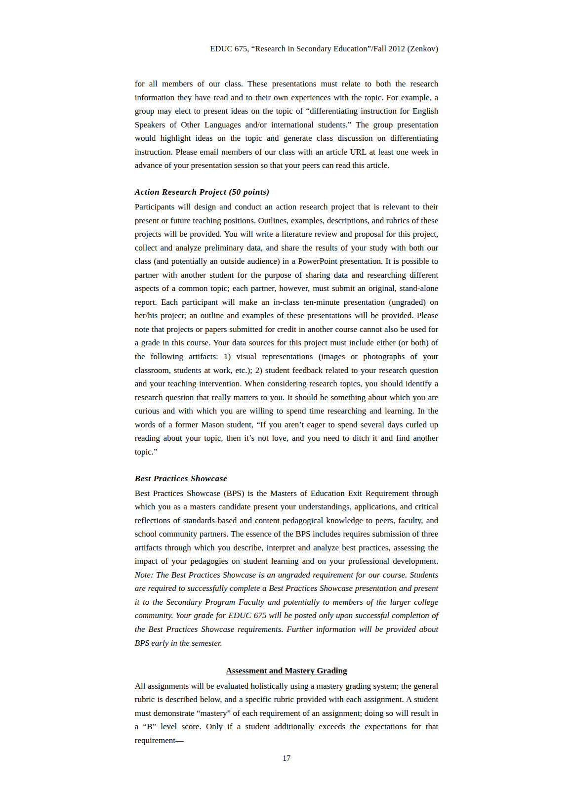EDUC 675, “Research in Secondary Education”/Fall 2012 (Zenkov)
for all members of our class. These presentations must relate to both the research information they have read and to their own experiences with the topic. For example, a group may elect to present ideas on the topic of “differentiating instruction for English Speakers of Other Languages and/or international students.” The group presentation would highlight ideas on the topic and generate class discussion on differentiating instruction. Please email members of our class with an article URL at least one week in advance of your presentation session so that your peers can read this article.
Action Research Project (50 points)
Participants will design and conduct an action research project that is relevant to their present or future teaching positions. Outlines, examples, descriptions, and rubrics of these projects will be provided. You will write a literature review and proposal for this project, collect and analyze preliminary data, and share the results of your study with both our class (and potentially an outside audience) in a PowerPoint presentation. It is possible to partner with another student for the purpose of sharing data and researching different aspects of a common topic; each partner, however, must submit an original, stand-alone report. Each participant will make an in-class ten-minute presentation (ungraded) on her/his project; an outline and examples of these presentations will be provided. Please note that projects or papers submitted for credit in another course cannot also be used for a grade in this course. Your data sources for this project must include either (or both) of the following artifacts: 1) visual representations (images or photographs of your classroom, students at work, etc.); 2) student feedback related to your research question and your teaching intervention. When considering research topics, you should identify a research question that really matters to you. It should be something about which you are curious and with which you are willing to spend time researching and learning. In the words of a former Mason student, “If you aren’t eager to spend several days curled up reading about your topic, then it’s not love, and you need to ditch it and find another topic.”
Best Practices Showcase
Best Practices Showcase (BPS) is the Masters of Education Exit Requirement through which you as a masters candidate present your understandings, applications, and critical reflections of standards-based and content pedagogical knowledge to peers, faculty, and school community partners. The essence of the BPS includes requires submission of three artifacts through which you describe, interpret and analyze best practices, assessing the impact of your pedagogies on student learning and on your professional development. Note: The Best Practices Showcase is an ungraded requirement for our course. Students are required to successfully complete a Best Practices Showcase presentation and present it to the Secondary Program Faculty and potentially to members of the larger college community. Your grade for EDUC 675 will be posted only upon successful completion of the Best Practices Showcase requirements. Further information will be provided about BPS early in the semester.
Assessment and Mastery Grading
All assignments will be evaluated holistically using a mastery grading system; the general rubric is described below, and a specific rubric provided with each assignment. A student must demonstrate “mastery” of each requirement of an assignment; doing so will result in a “B” level score. Only if a student additionally exceeds the expectations for that requirement—
17